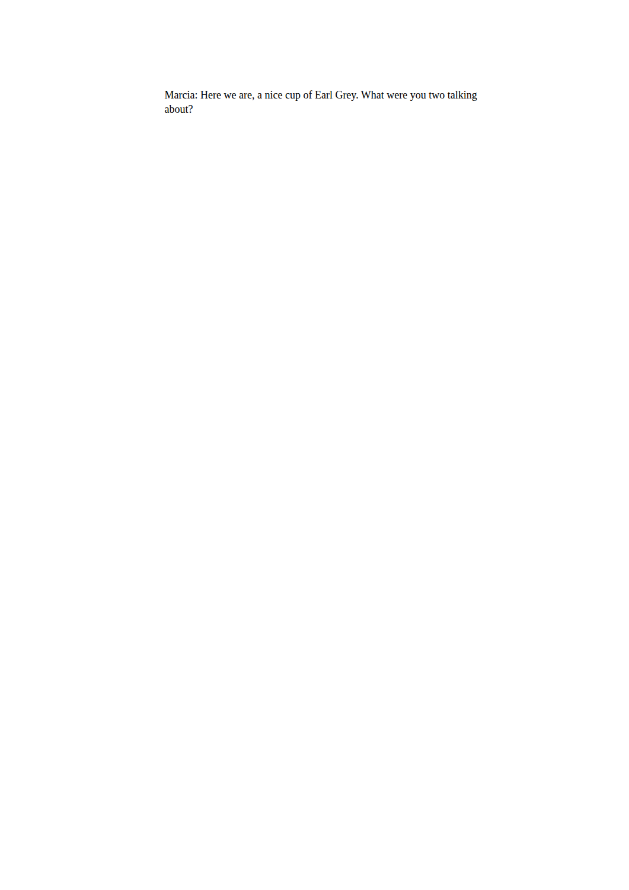Marcia: Here we are, a nice cup of Earl Grey. What were you two talking about?